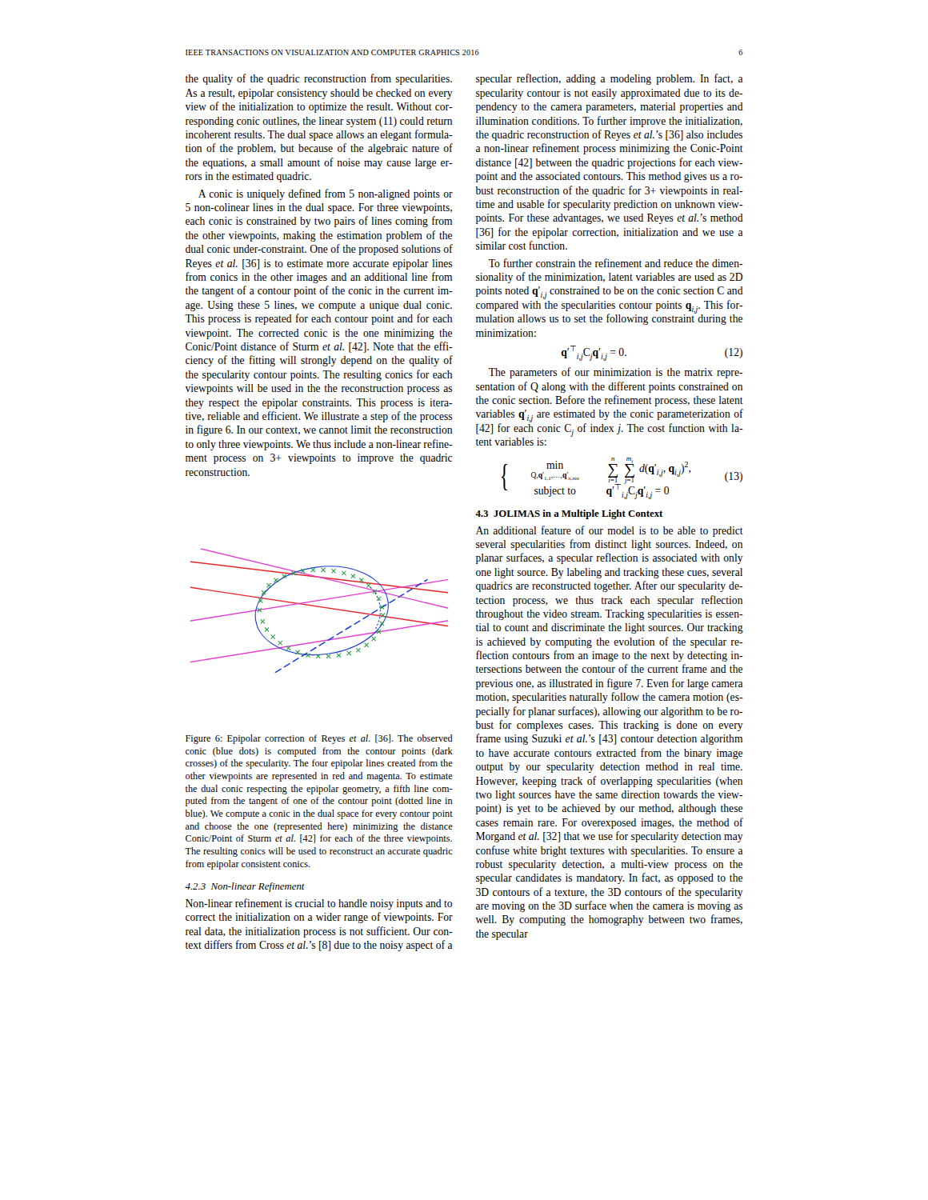IEEE Transactions on Visualization and Computer Graphics 2016
6
the quality of the quadric reconstruction from specularities. As a result, epipolar consistency should be checked on every view of the initialization to optimize the result. Without corresponding conic outlines, the linear system (11) could return incoherent results. The dual space allows an elegant formulation of the problem, but because of the algebraic nature of the equations, a small amount of noise may cause large errors in the estimated quadric.
A conic is uniquely defined from 5 non-aligned points or 5 non-colinear lines in the dual space. For three viewpoints, each conic is constrained by two pairs of lines coming from the other viewpoints, making the estimation problem of the dual conic under-constraint. One of the proposed solutions of Reyes et al. [36] is to estimate more accurate epipolar lines from conics in the other images and an additional line from the tangent of a contour point of the conic in the current image. Using these 5 lines, we compute a unique dual conic. This process is repeated for each contour point and for each viewpoint. The corrected conic is the one minimizing the Conic/Point distance of Sturm et al. [42]. Note that the efficiency of the fitting will strongly depend on the quality of the specularity contour points. The resulting conics for each viewpoints will be used in the the reconstruction process as they respect the epipolar constraints. This process is iterative, reliable and efficient. We illustrate a step of the process in figure 6. In our context, we cannot limit the reconstruction to only three viewpoints. We thus include a non-linear refinement process on 3+ viewpoints to improve the quadric reconstruction.
Figure 6: Epipolar correction of Reyes et al. [36]. The observed conic (blue dots) is computed from the contour points (dark crosses) of the specularity. The four epipolar lines created from the other viewpoints are represented in red and magenta. To estimate the dual conic respecting the epipolar geometry, a fifth line computed from the tangent of one of the contour point (dotted line in blue). We compute a conic in the dual space for every contour point and choose the one (represented here) minimizing the distance Conic/Point of Sturm et al. [42] for each of the three viewpoints. The resulting conics will be used to reconstruct an accurate quadric from epipolar consistent conics.
4.2.3 Non-linear Refinement
Non-linear refinement is crucial to handle noisy inputs and to correct the initialization on a wider range of viewpoints. For real data, the initialization process is not sufficient. Our context differs from Cross et al.’s [8] due to the noisy aspect of a specular reflection, adding a modeling problem. In fact, a specularity contour is not easily approximated due to its dependency to the camera parameters, material properties and illumination conditions. To further improve the initialization, the quadric reconstruction of Reyes et al.’s [36] also includes a non-linear refinement process minimizing the Conic-Point distance [42] between the quadric projections for each viewpoint and the associated contours. This method gives us a robust reconstruction of the quadric for 3+ viewpoints in real-time and usable for specularity prediction on unknown viewpoints. For these advantages, we used Reyes et al.’s method [36] for the epipolar correction, initialization and we use a similar cost function.
To further constrain the refinement and reduce the dimensionality of the minimization, latent variables are used as 2D points noted q′i,j constrained to be on the conic section C and compared with the specularities contour points qi,j. This formulation allows us to set the following constraint during the minimization:
q′⊤i,jCjq′i,j = 0.
(12)
The parameters of our minimization is the matrix representation of Q along with the different points constrained on the conic section. Before the refinement process, these latent variables q′i,j are estimated by the conic parameterization of [42] for each conic Cj of index j. The cost function with latent variables is:
{ min Q,q′1,1,…,q′n,mn n∑i=1 mi∑j=1 d(q′i,j, qi,j)2, subject to q′⊤i,jCjq′i,j = 0
(13)
4.3 JOLIMAS in a Multiple Light Context
An additional feature of our model is to be able to predict several specularities from distinct light sources. Indeed, on planar surfaces, a specular reflection is associated with only one light source. By labeling and tracking these cues, several quadrics are reconstructed together. After our specularity detection process, we thus track each specular reflection throughout the video stream. Tracking specularities is essential to count and discriminate the light sources. Our tracking is achieved by computing the evolution of the specular reflection contours from an image to the next by detecting intersections between the contour of the current frame and the previous one, as illustrated in figure 7. Even for large camera motion, specularities naturally follow the camera motion (especially for planar surfaces), allowing our algorithm to be robust for complexes cases. This tracking is done on every frame using Suzuki et al.’s [43] contour detection algorithm to have accurate contours extracted from the binary image output by our specularity detection method in real time. However, keeping track of overlapping specularities (when two light sources have the same direction towards the viewpoint) is yet to be achieved by our method, although these cases remain rare. For overexposed images, the method of Morgand et al. [32] that we use for specularity detection may confuse white bright textures with specularities. To ensure a robust specularity detection, a multi-view process on the specular candidates is mandatory. In fact, as opposed to the 3D contours of a texture, the 3D contours of the specularity are moving on the 3D surface when the camera is moving as well. By computing the homography between two frames, the specular